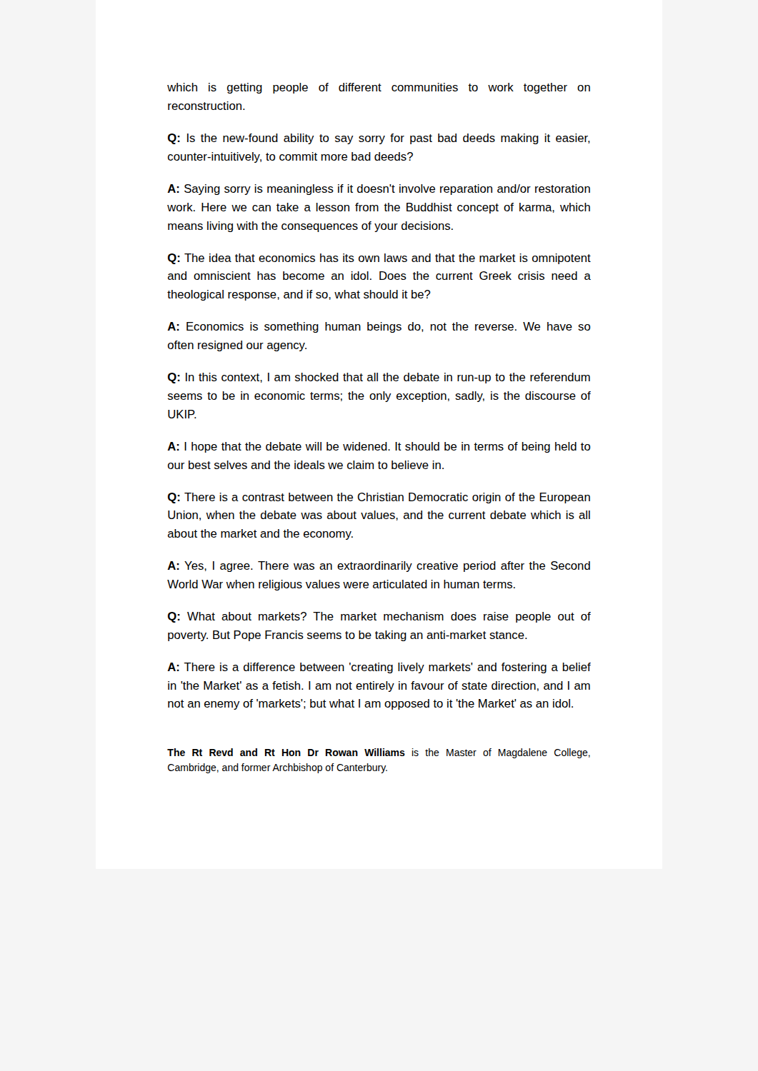which is getting people of different communities to work together on reconstruction.
Q: Is the new-found ability to say sorry for past bad deeds making it easier, counter-intuitively, to commit more bad deeds?
A: Saying sorry is meaningless if it doesn't involve reparation and/or restoration work. Here we can take a lesson from the Buddhist concept of karma, which means living with the consequences of your decisions.
Q: The idea that economics has its own laws and that the market is omnipotent and omniscient has become an idol. Does the current Greek crisis need a theological response, and if so, what should it be?
A: Economics is something human beings do, not the reverse. We have so often resigned our agency.
Q: In this context, I am shocked that all the debate in run-up to the referendum seems to be in economic terms; the only exception, sadly, is the discourse of UKIP.
A: I hope that the debate will be widened. It should be in terms of being held to our best selves and the ideals we claim to believe in.
Q: There is a contrast between the Christian Democratic origin of the European Union, when the debate was about values, and the current debate which is all about the market and the economy.
A: Yes, I agree. There was an extraordinarily creative period after the Second World War when religious values were articulated in human terms.
Q: What about markets? The market mechanism does raise people out of poverty. But Pope Francis seems to be taking an anti-market stance.
A: There is a difference between 'creating lively markets' and fostering a belief in 'the Market' as a fetish. I am not entirely in favour of state direction, and I am not an enemy of 'markets'; but what I am opposed to it 'the Market' as an idol.
The Rt Revd and Rt Hon Dr Rowan Williams is the Master of Magdalene College, Cambridge, and former Archbishop of Canterbury.